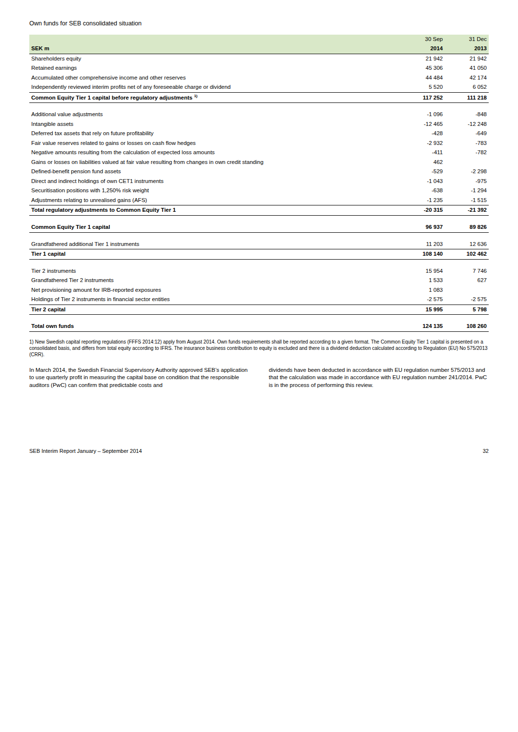Own funds for SEB consolidated situation
| | 30 Sep | 31 Dec |
| --- | --- | --- |
| SEK m | 2014 | 2013 |
| Shareholders equity | 21 942 | 21 942 |
| Retained earnings | 45 306 | 41 050 |
| Accumulated other comprehensive income and other reserves | 44 484 | 42 174 |
| Independently reviewed interim profits net of any foreseeable charge or dividend | 5 520 | 6 052 |
| Common Equity Tier 1 capital before regulatory adjustments 1) | 117 252 | 111 218 |
| Additional value adjustments | -1 096 | -848 |
| Intangible assets | -12 465 | -12 248 |
| Deferred tax assets that rely on future profitability | -428 | -649 |
| Fair value reserves related to gains or losses on cash flow hedges | -2 932 | -783 |
| Negative amounts resulting from the calculation of expected loss amounts | -411 | -782 |
| Gains or losses on liabilities valued at fair value resulting from changes in own credit standing | 462 | |
| Defined-benefit pension fund assets | -529 | -2 298 |
| Direct and indirect holdings of own CET1 instruments | -1 043 | -975 |
| Securitisation positions with 1,250% risk weight | -638 | -1 294 |
| Adjustments relating to unrealised gains (AFS) | -1 235 | -1 515 |
| Total regulatory adjustments to Common Equity Tier 1 | -20 315 | -21 392 |
| Common Equity Tier 1 capital | 96 937 | 89 826 |
| Grandfathered additional Tier 1 instruments | 11 203 | 12 636 |
| Tier 1 capital | 108 140 | 102 462 |
| Tier 2 instruments | 15 954 | 7 746 |
| Grandfathered Tier 2 instruments | 1 533 | 627 |
| Net provisioning amount for IRB-reported exposures | 1 083 | |
| Holdings of Tier 2 instruments in financial sector entities | -2 575 | -2 575 |
| Tier 2 capital | 15 995 | 5 798 |
| Total own funds | 124 135 | 108 260 |
1) New Swedish capital reporting regulations (FFFS 2014:12) apply from August 2014. Own funds requirements shall be reported according to a given format. The Common Equity Tier 1 capital is presented on a consolidated basis, and differs from total equity according to IFRS. The insurance business contribution to equity is excluded and there is a dividend deduction calculated according to Regulation (EU) No 575/2013 (CRR).
In March 2014, the Swedish Financial Supervisory Authority approved SEB’s application to use quarterly profit in measuring the capital base on condition that the responsible auditors (PwC) can confirm that predictable costs and
dividends have been deducted in accordance with EU regulation number 575/2013 and that the calculation was made in accordance with EU regulation number 241/2014. PwC is in the process of performing this review.
SEB Interim Report January – September 2014 32